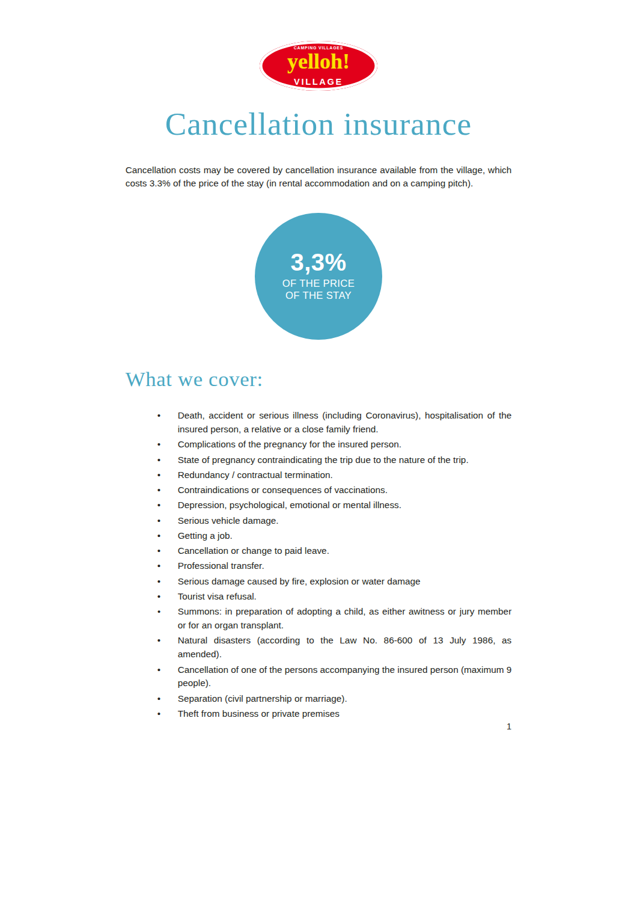Camping Villages
yelloh!
Village
Cancellation insurance
Cancellation costs may be covered by cancellation insurance available from the village, which costs 3.3% of the price of the stay (in rental accommodation and on a camping pitch).
3,3%
of the price
of the stay
What we cover:
Death, accident or serious illness (including Coronavirus), hospitalisation of the insured person, a relative or a close family friend.
Complications of the pregnancy for the insured person.
State of pregnancy contraindicating the trip due to the nature of the trip.
Redundancy / contractual termination.
Contraindications or consequences of vaccinations.
Depression, psychological, emotional or mental illness.
Serious vehicle damage.
Getting a job.
Cancellation or change to paid leave.
Professional transfer.
Serious damage caused by fire, explosion or water damage
Tourist visa refusal.
Summons: in preparation of adopting a child, as either awitness or jury member or for an organ transplant.
Natural disasters (according to the Law No. 86-600 of 13 July 1986, as amended).
Cancellation of one of the persons accompanying the insured person (maximum 9 people).
Separation (civil partnership or marriage).
Theft from business or private premises
1